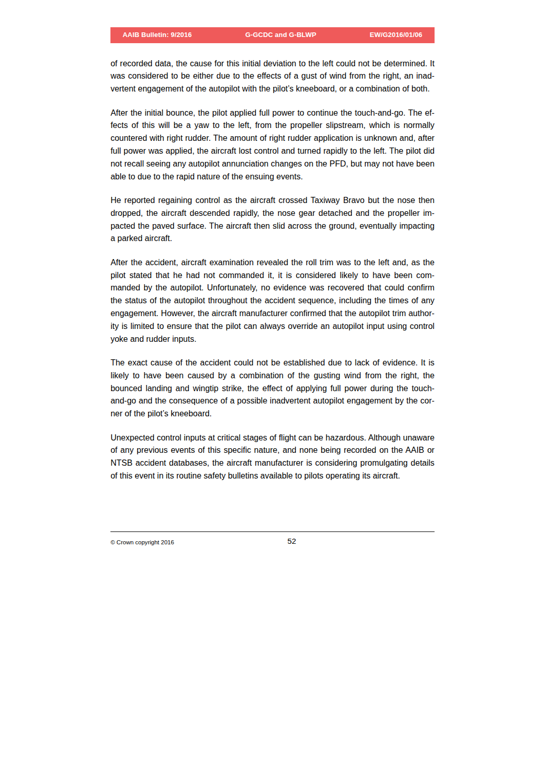AAIB Bulletin: 9/2016 G-GCDC and G-BLWP EW/G2016/01/06
of recorded data, the cause for this initial deviation to the left could not be determined. It was considered to be either due to the effects of a gust of wind from the right, an inadvertent engagement of the autopilot with the pilot’s kneeboard, or a combination of both.
After the initial bounce, the pilot applied full power to continue the touch-and-go. The effects of this will be a yaw to the left, from the propeller slipstream, which is normally countered with right rudder. The amount of right rudder application is unknown and, after full power was applied, the aircraft lost control and turned rapidly to the left. The pilot did not recall seeing any autopilot annunciation changes on the PFD, but may not have been able to due to the rapid nature of the ensuing events.
He reported regaining control as the aircraft crossed Taxiway Bravo but the nose then dropped, the aircraft descended rapidly, the nose gear detached and the propeller impacted the paved surface. The aircraft then slid across the ground, eventually impacting a parked aircraft.
After the accident, aircraft examination revealed the roll trim was to the left and, as the pilot stated that he had not commanded it, it is considered likely to have been commanded by the autopilot. Unfortunately, no evidence was recovered that could confirm the status of the autopilot throughout the accident sequence, including the times of any engagement. However, the aircraft manufacturer confirmed that the autopilot trim authority is limited to ensure that the pilot can always override an autopilot input using control yoke and rudder inputs.
The exact cause of the accident could not be established due to lack of evidence. It is likely to have been caused by a combination of the gusting wind from the right, the bounced landing and wingtip strike, the effect of applying full power during the touch-and-go and the consequence of a possible inadvertent autopilot engagement by the corner of the pilot’s kneeboard.
Unexpected control inputs at critical stages of flight can be hazardous. Although unaware of any previous events of this specific nature, and none being recorded on the AAIB or NTSB accident databases, the aircraft manufacturer is considering promulgating details of this event in its routine safety bulletins available to pilots operating its aircraft.
© Crown copyright 2016 52